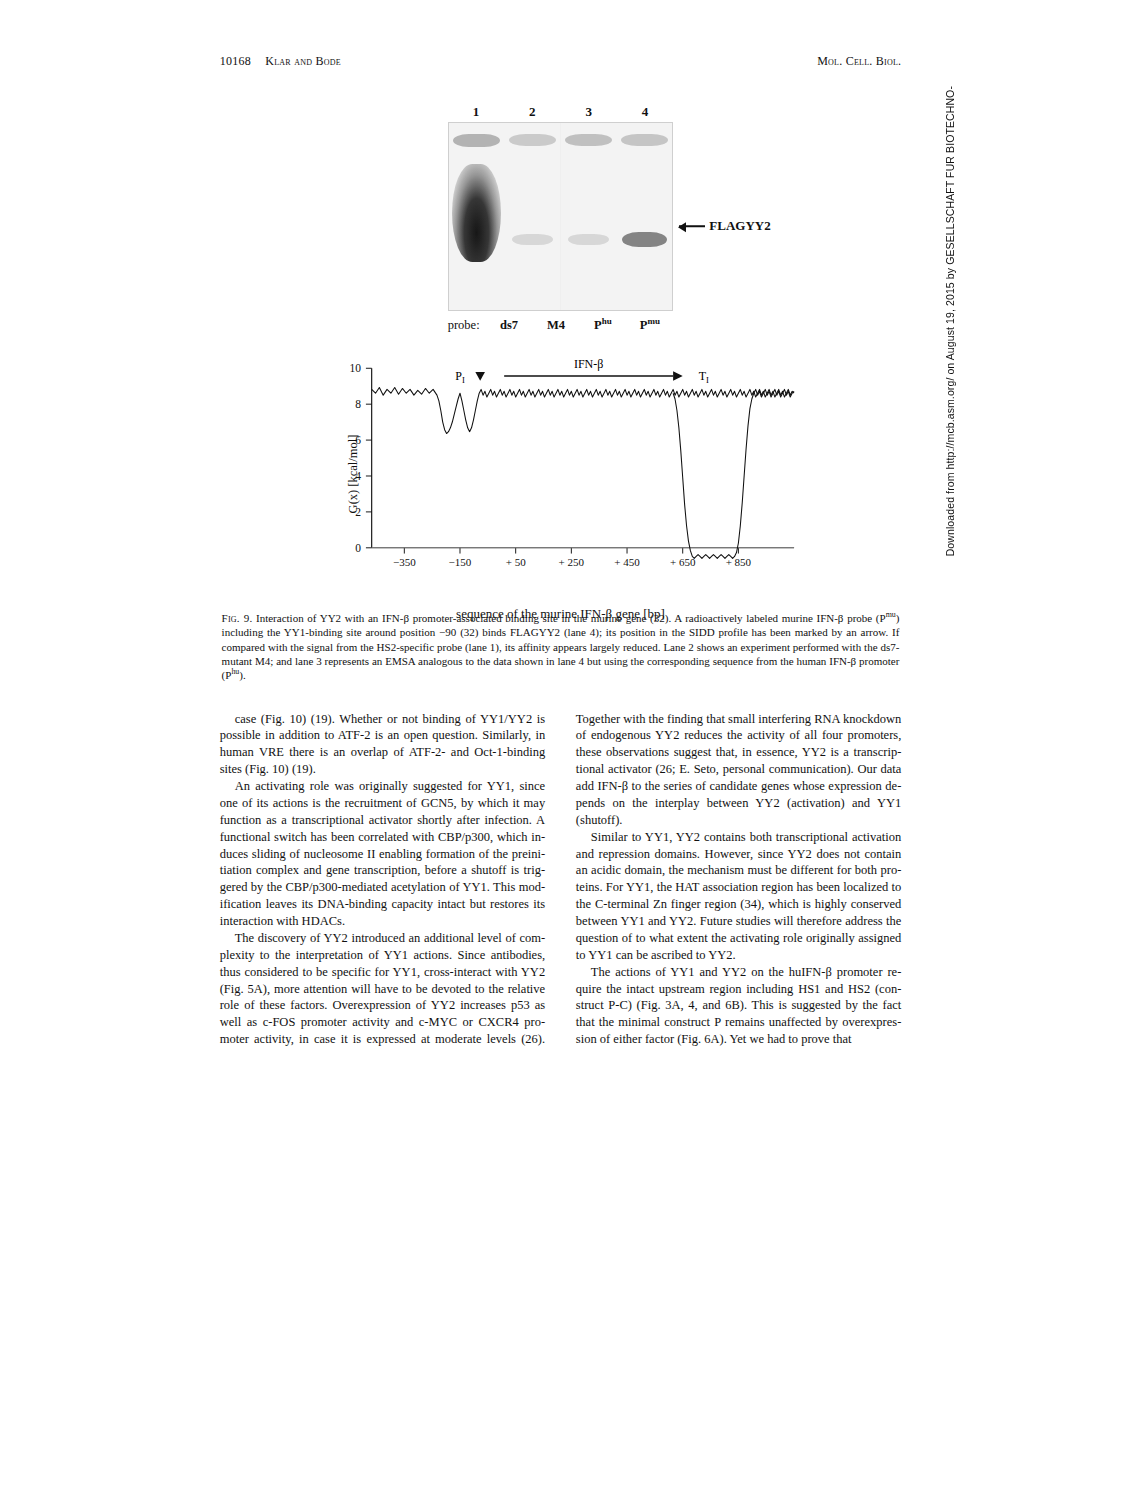Downloaded from http://mcb.asm.org/ on August 19, 2015 by GESELLSCHAFT FUR BIOTECHNO-
10168 Klar and Bode
Mol. Cell. Biol.
1234
FLAGYY2
probe:
ds7
M4
Phu
Pmu
G(x) [kcal/mol]
sequence of the murine IFN-β gene [bp]
0 2 4 6 8 10 −350 −150 + 50 + 250 + 450 + 650 + 850 PI IFN-β TI
Fig. 9. Interaction of YY2 with an IFN-β promoter-associated binding site in the murine gene (32). A radioactively labeled murine IFN-β probe (Pmu) including the YY1-binding site around position −90 (32) binds FLAGYY2 (lane 4); its position in the SIDD profile has been marked by an arrow. If compared with the signal from the HS2-specific probe (lane 1), its affinity appears largely reduced. Lane 2 shows an experiment performed with the ds7-mutant M4; and lane 3 represents an EMSA analogous to the data shown in lane 4 but using the corresponding sequence from the human IFN-β promoter (Phu).
case (Fig. 10) (19). Whether or not binding of YY1/YY2 is possible in addition to ATF-2 is an open question. Similarly, in human VRE there is an overlap of ATF-2- and Oct-1-binding sites (Fig. 10) (19).
An activating role was originally suggested for YY1, since one of its actions is the recruitment of GCN5, by which it may function as a transcriptional activator shortly after infection. A functional switch has been correlated with CBP/p300, which induces sliding of nucleosome II enabling formation of the preinitiation complex and gene transcription, before a shutoff is triggered by the CBP/p300-mediated acetylation of YY1. This modification leaves its DNA-binding capacity intact but restores its interaction with HDACs.
The discovery of YY2 introduced an additional level of complexity to the interpretation of YY1 actions. Since antibodies, thus considered to be specific for YY1, cross-interact with YY2 (Fig. 5A), more attention will have to be devoted to the relative role of these factors. Overexpression of YY2 increases p53 as well as c-FOS promoter activity and c-MYC or CXCR4 promoter activity, in case it is expressed at moderate levels (26). Together with the finding that small interfering RNA knockdown of endogenous YY2 reduces the activity of all four promoters, these observations suggest that, in essence, YY2 is a transcriptional activator (26; E. Seto, personal communication). Our data add IFN-β to the series of candidate genes whose expression depends on the interplay between YY2 (activation) and YY1 (shutoff).
Similar to YY1, YY2 contains both transcriptional activation and repression domains. However, since YY2 does not contain an acidic domain, the mechanism must be different for both proteins. For YY1, the HAT association region has been localized to the C-terminal Zn finger region (34), which is highly conserved between YY1 and YY2. Future studies will therefore address the question of to what extent the activating role originally assigned to YY1 can be ascribed to YY2.
The actions of YY1 and YY2 on the huIFN-β promoter require the intact upstream region including HS1 and HS2 (construct P-C) (Fig. 3A, 4, and 6B). This is suggested by the fact that the minimal construct P remains unaffected by overexpression of either factor (Fig. 6A). Yet we had to prove that